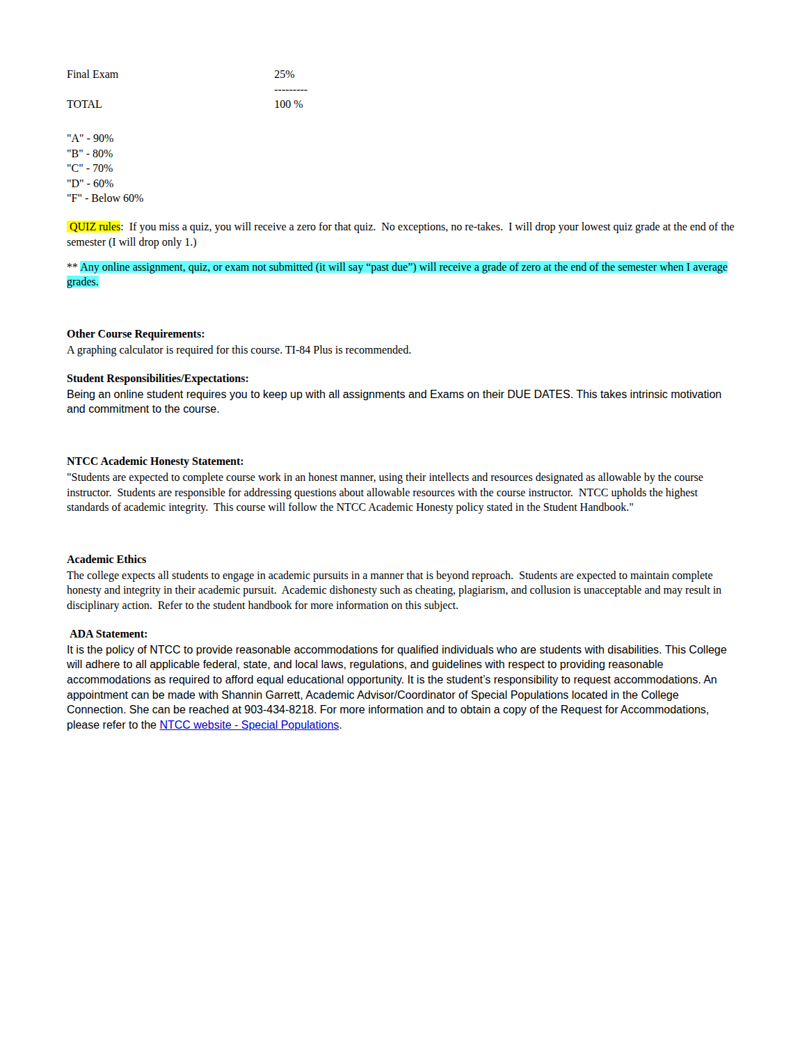| Final Exam | 25% |
| | --------- |
| TOTAL | 100 % |
"A" - 90%
"B" - 80%
"C" - 70%
"D" - 60%
"F" - Below 60%
QUIZ rules: If you miss a quiz, you will receive a zero for that quiz. No exceptions, no re-takes. I will drop your lowest quiz grade at the end of the semester (I will drop only 1.)
** Any online assignment, quiz, or exam not submitted (it will say “past due”) will receive a grade of zero at the end of the semester when I average grades.
Other Course Requirements:
A graphing calculator is required for this course. TI-84 Plus is recommended.
Student Responsibilities/Expectations:
Being an online student requires you to keep up with all assignments and Exams on their DUE DATES. This takes intrinsic motivation and commitment to the course.
NTCC Academic Honesty Statement:
"Students are expected to complete course work in an honest manner, using their intellects and resources designated as allowable by the course instructor. Students are responsible for addressing questions about allowable resources with the course instructor. NTCC upholds the highest standards of academic integrity. This course will follow the NTCC Academic Honesty policy stated in the Student Handbook."
Academic Ethics
The college expects all students to engage in academic pursuits in a manner that is beyond reproach. Students are expected to maintain complete honesty and integrity in their academic pursuit. Academic dishonesty such as cheating, plagiarism, and collusion is unacceptable and may result in disciplinary action. Refer to the student handbook for more information on this subject.
ADA Statement:
It is the policy of NTCC to provide reasonable accommodations for qualified individuals who are students with disabilities. This College will adhere to all applicable federal, state, and local laws, regulations, and guidelines with respect to providing reasonable accommodations as required to afford equal educational opportunity. It is the student’s responsibility to request accommodations. An appointment can be made with Shannin Garrett, Academic Advisor/Coordinator of Special Populations located in the College Connection. She can be reached at 903-434-8218. For more information and to obtain a copy of the Request for Accommodations, please refer to the NTCC website - Special Populations.